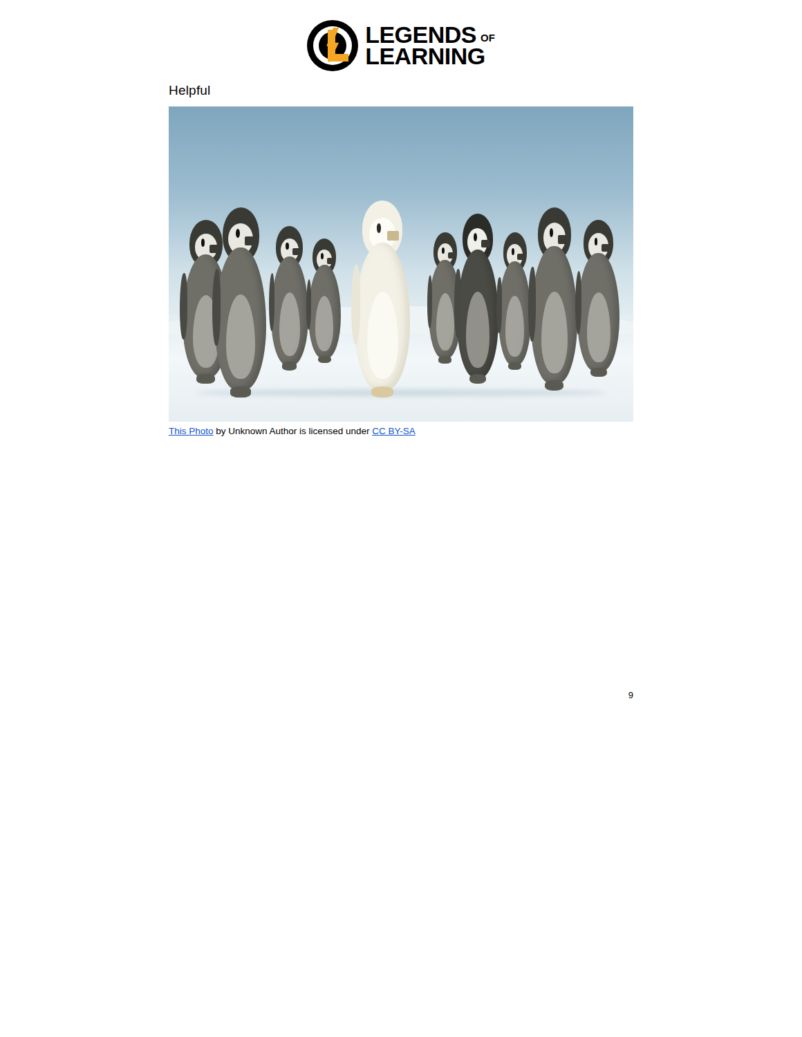Legends of
Learning
Helpful
This Photo by Unknown Author is licensed under CC BY-SA
9